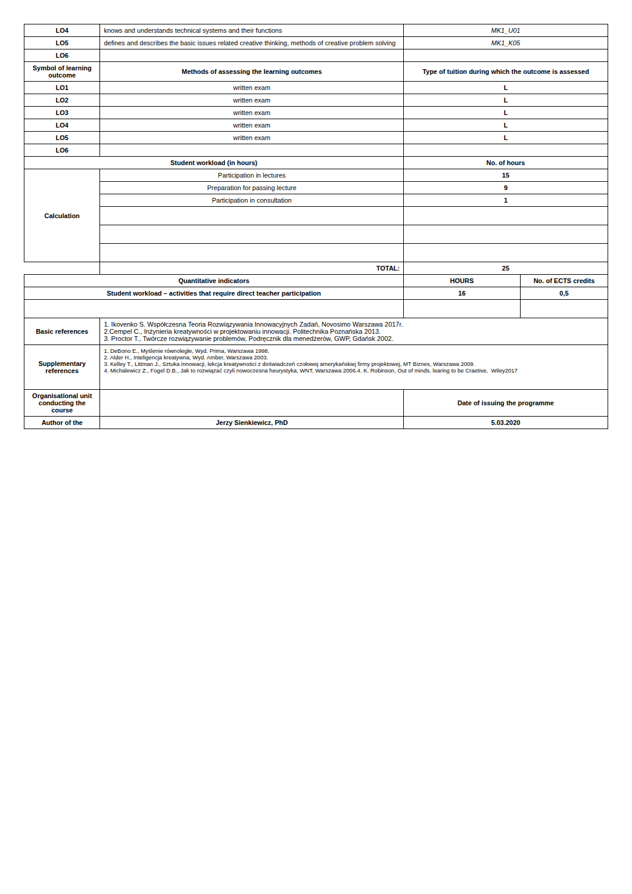| LO4 | knows and understands technical systems and their functions | MK1_U01 |
| LO5 | defines and describes the basic issues related creative thinking, methods of creative problem solving | MK1_K05 |
| LO6 | | |
| Symbol of learning outcome | Methods of assessing the learning outcomes | Type of tuition during which the outcome is assessed |
| LO1 | written exam | L |
| LO2 | written exam | L |
| LO3 | written exam | L |
| LO4 | written exam | L |
| LO5 | written exam | L |
| LO6 | | |
| Student workload (in hours) | No. of hours |
| Calculation | Participation in lectures | 15 |
| Preparation for passing lecture | 9 |
| Participation in consultation | 1 |
| | TOTAL: | 25 |
| Quantitative indicators | HOURS | No. of ECTS credits |
| Student workload – activities that require direct teacher participation | 16 | 0,5 |
| Basic references | 1. Ikovenko S. Współczesna Teoria Rozwiązywania Innowacyjnych Zadań, Novosimo Warszawa 2017r. 2.Cempel C., Inżynieria kreatywności w projektowaniu innowacji. Politechnika Poznańska 2013. 3. Proctor T., Twórcze rozwiązywanie problemów, Podręcznik dla menedżerów, GWP, Gdańsk 2002. |
| Supplementary references | 1. DeBono E., Myślenie równoległe, Wyd. Prima, Warszawa 1998. 2. Alder H., Inteligencja kreatywna, Wyd. Amber, Warszawa 2003. 3. Kelley T., Littman J., Sztuka innowacji, lekcja kreatywności z doświadczeń czołowej amerykańskiej firmy projektowej, MT Biznes, Warszawa 2009. 4. Michalewicz Z., Fogel D.B., Jak to rozwiązać czyli nowoczesna heurystyka, WNT, Warszawa 2006.4. K. Robinson, Out of minds, learing to be Craetive, Wiley2017 |
| Organisational unit conducting the course | | Date of issuing the programme |
| Author of the | Jerzy Sienkiewicz, PhD | 5.03.2020 |